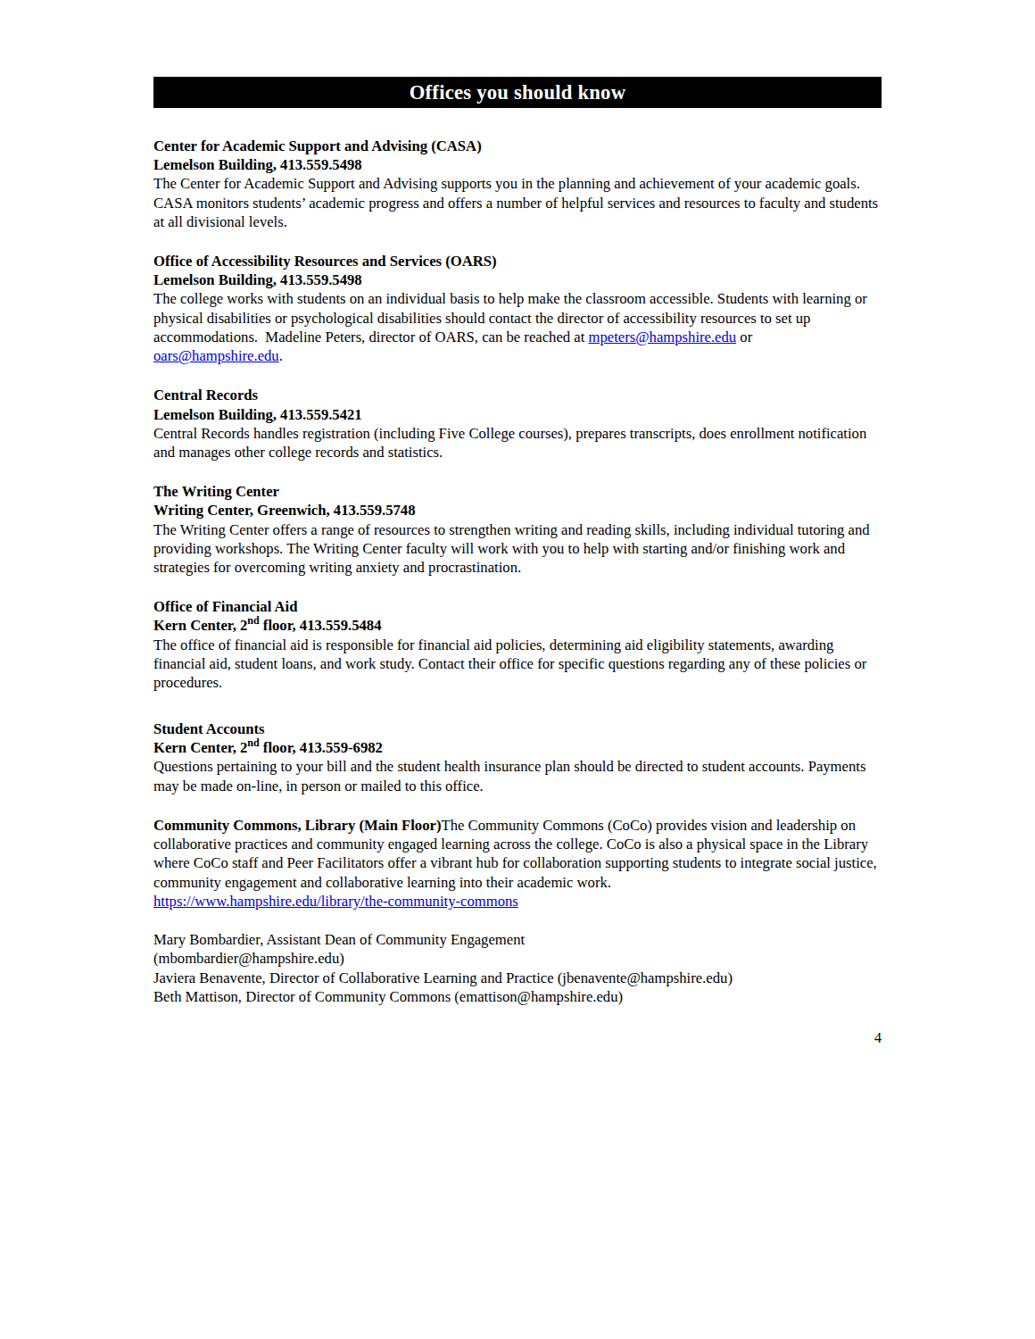Offices you should know
Center for Academic Support and Advising (CASA) Lemelson Building, 413.559.5498
The Center for Academic Support and Advising supports you in the planning and achievement of your academic goals. CASA monitors students’ academic progress and offers a number of helpful services and resources to faculty and students at all divisional levels.
Office of Accessibility Resources and Services (OARS) Lemelson Building, 413.559.5498
The college works with students on an individual basis to help make the classroom accessible. Students with learning or physical disabilities or psychological disabilities should contact the director of accessibility resources to set up accommodations. Madeline Peters, director of OARS, can be reached at mpeters@hampshire.edu or oars@hampshire.edu.
Central Records Lemelson Building, 413.559.5421
Central Records handles registration (including Five College courses), prepares transcripts, does enrollment notification and manages other college records and statistics.
The Writing Center Writing Center, Greenwich, 413.559.5748
The Writing Center offers a range of resources to strengthen writing and reading skills, including individual tutoring and providing workshops. The Writing Center faculty will work with you to help with starting and/or finishing work and strategies for overcoming writing anxiety and procrastination.
Office of Financial Aid Kern Center, 2nd floor, 413.559.5484
The office of financial aid is responsible for financial aid policies, determining aid eligibility statements, awarding financial aid, student loans, and work study. Contact their office for specific questions regarding any of these policies or procedures.
Student Accounts Kern Center, 2nd floor, 413.559-6982
Questions pertaining to your bill and the student health insurance plan should be directed to student accounts. Payments may be made on-line, in person or mailed to this office.
Community Commons, Library (Main Floor) The Community Commons (CoCo) provides vision and leadership on collaborative practices and community engaged learning across the college. CoCo is also a physical space in the Library where CoCo staff and Peer Facilitators offer a vibrant hub for collaboration supporting students to integrate social justice, community engagement and collaborative learning into their academic work.
https://www.hampshire.edu/library/the-community-commons
Mary Bombardier, Assistant Dean of Community Engagement
(mbombardier@hampshire.edu)
Javiera Benavente, Director of Collaborative Learning and Practice (jbenavente@hampshire.edu)
Beth Mattison, Director of Community Commons (emattison@hampshire.edu)
4